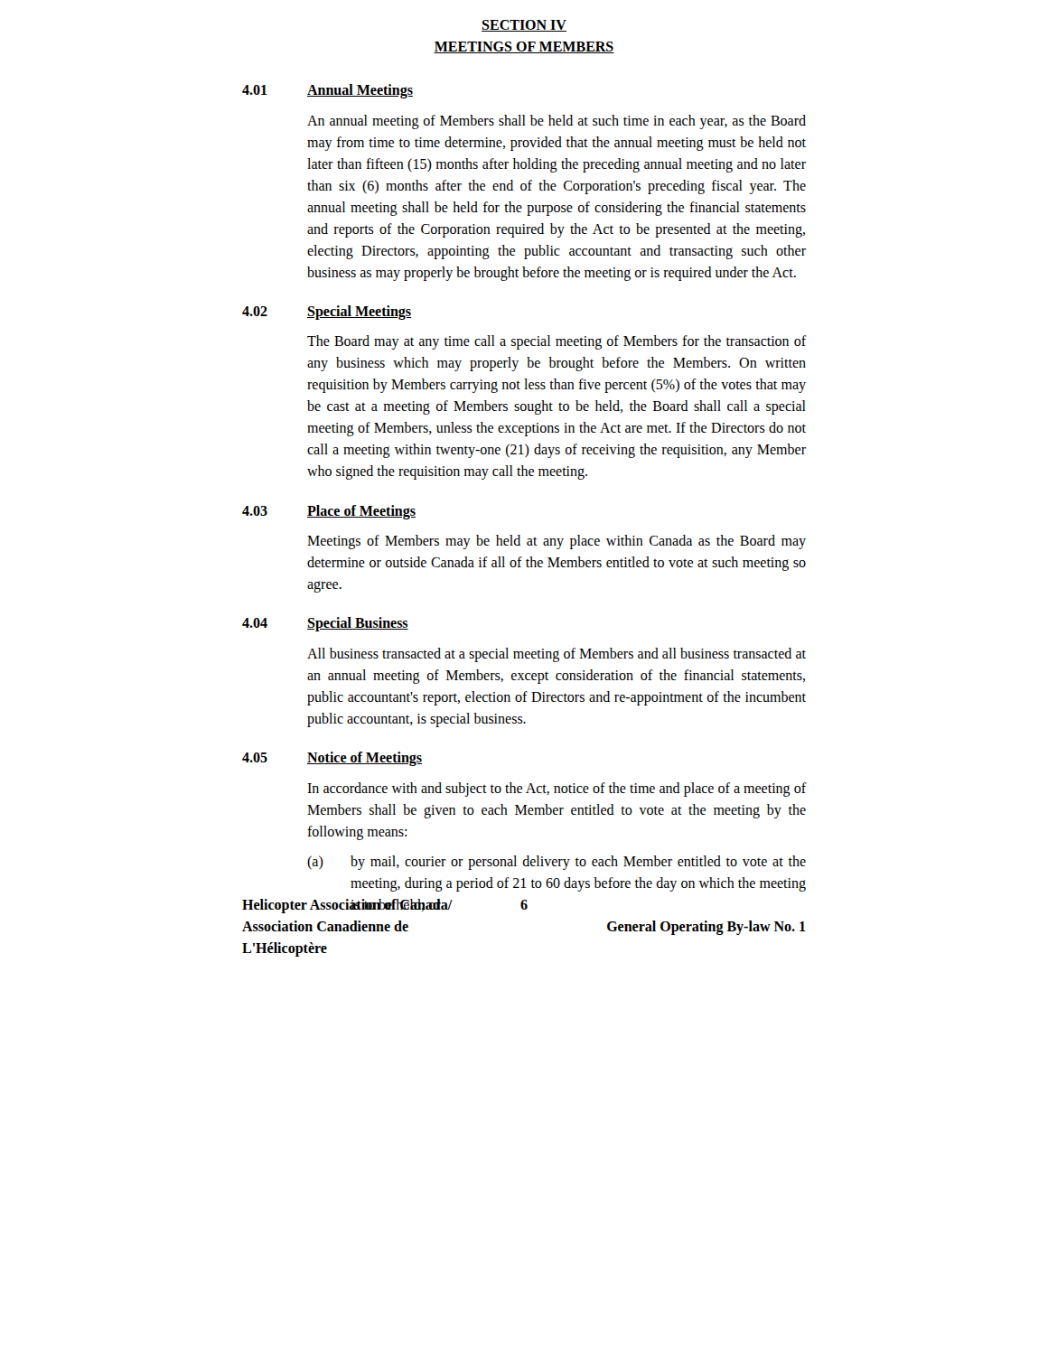SECTION IV
MEETINGS OF MEMBERS
4.01
Annual Meetings
An annual meeting of Members shall be held at such time in each year, as the Board may from time to time determine, provided that the annual meeting must be held not later than fifteen (15) months after holding the preceding annual meeting and no later than six (6) months after the end of the Corporation's preceding fiscal year. The annual meeting shall be held for the purpose of considering the financial statements and reports of the Corporation required by the Act to be presented at the meeting, electing Directors, appointing the public accountant and transacting such other business as may properly be brought before the meeting or is required under the Act.
4.02
Special Meetings
The Board may at any time call a special meeting of Members for the transaction of any business which may properly be brought before the Members. On written requisition by Members carrying not less than five percent (5%) of the votes that may be cast at a meeting of Members sought to be held, the Board shall call a special meeting of Members, unless the exceptions in the Act are met. If the Directors do not call a meeting within twenty-one (21) days of receiving the requisition, any Member who signed the requisition may call the meeting.
4.03
Place of Meetings
Meetings of Members may be held at any place within Canada as the Board may determine or outside Canada if all of the Members entitled to vote at such meeting so agree.
4.04
Special Business
All business transacted at a special meeting of Members and all business transacted at an annual meeting of Members, except consideration of the financial statements, public accountant's report, election of Directors and re-appointment of the incumbent public accountant, is special business.
4.05
Notice of Meetings
In accordance with and subject to the Act, notice of the time and place of a meeting of Members shall be given to each Member entitled to vote at the meeting by the following means:
(a)
by mail, courier or personal delivery to each Member entitled to vote at the meeting, during a period of 21 to 60 days before the day on which the meeting is to be held; or
| Helicopter Association of Canada/ Association Canadienne de L'Hélicoptère | 6 | General Operating By-law No. 1 |